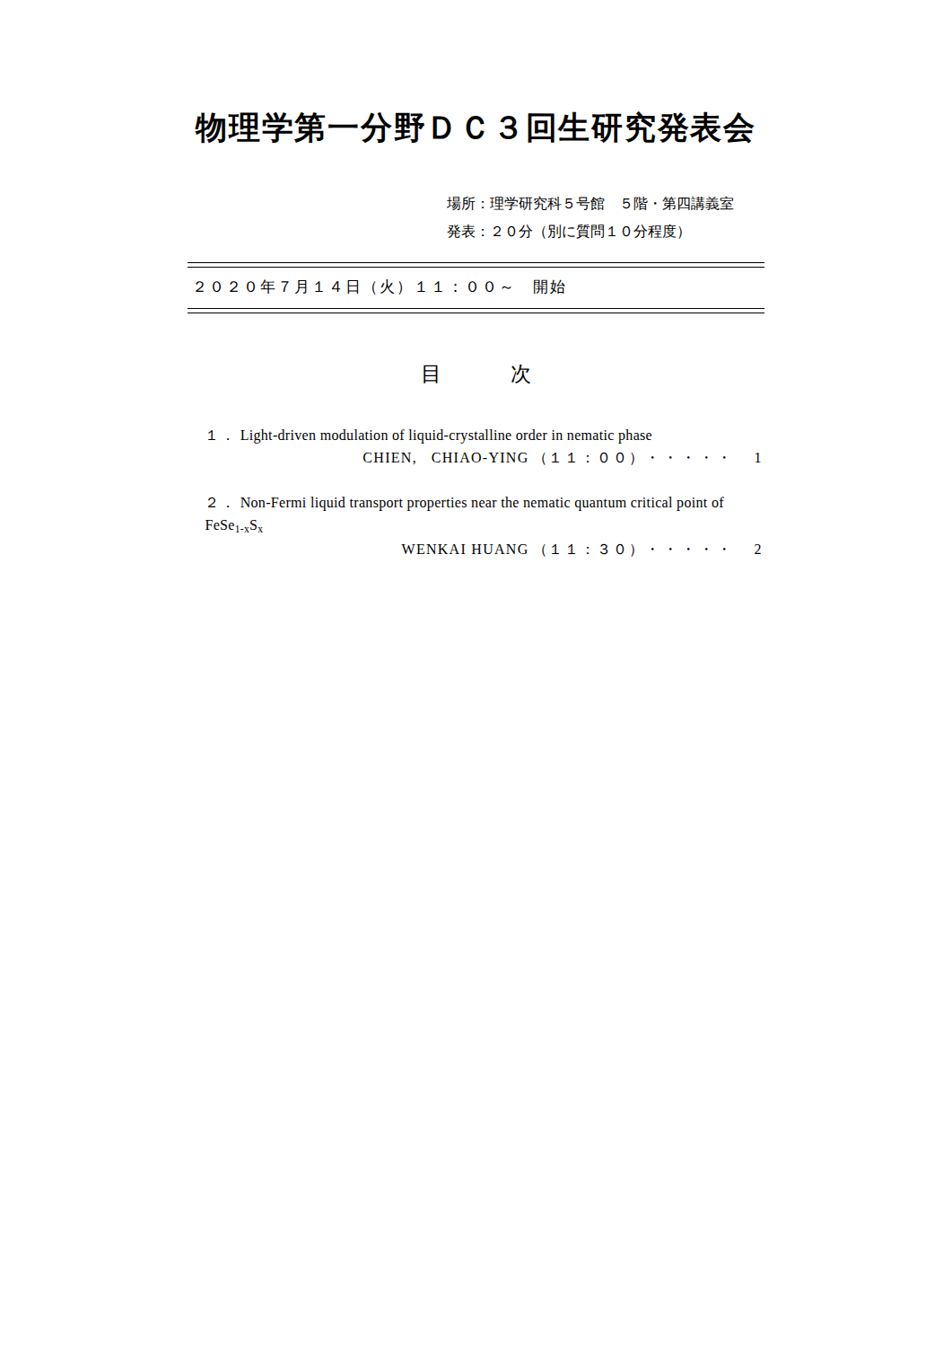物理学第一分野ＤＣ３回生研究発表会
場所：理学研究科５号館　５階・第四講義室
発表：２０分（別に質問１０分程度）
２０２０年７月１４日（火）１１：００～　開始
目　次
１． Light-driven modulation of liquid-crystalline order in nematic phase
CHIEN, CHIAO-YING （１１：００）・・・・・ 1
２． Non-Fermi liquid transport properties near the nematic quantum critical point of FeSe1-xSx
WENKAI HUANG （１１：３０）・・・・・ 2